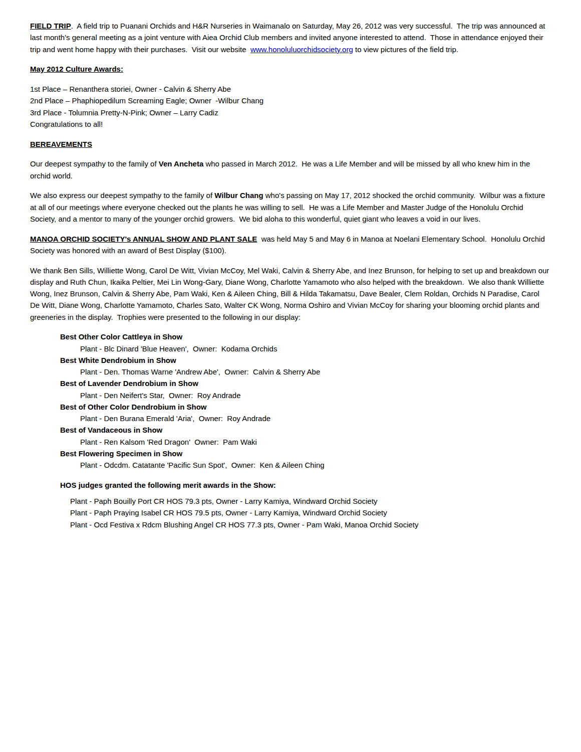FIELD TRIP. A field trip to Puanani Orchids and H&R Nurseries in Waimanalo on Saturday, May 26, 2012 was very successful. The trip was announced at last month's general meeting as a joint venture with Aiea Orchid Club members and invited anyone interested to attend. Those in attendance enjoyed their trip and went home happy with their purchases. Visit our website www.honoluluorchidsociety.org to view pictures of the field trip.
May 2012 Culture Awards:
1st Place – Renanthera storiei, Owner - Calvin & Sherry Abe
2nd Place – Phaphiopedilum Screaming Eagle; Owner -Wilbur Chang
3rd Place - Tolumnia Pretty-N-Pink; Owner – Larry Cadiz
Congratulations to all!
BEREAVEMENTS
Our deepest sympathy to the family of Ven Ancheta who passed in March 2012. He was a Life Member and will be missed by all who knew him in the orchid world.
We also express our deepest sympathy to the family of Wilbur Chang who's passing on May 17, 2012 shocked the orchid community. Wilbur was a fixture at all of our meetings where everyone checked out the plants he was willing to sell. He was a Life Member and Master Judge of the Honolulu Orchid Society, and a mentor to many of the younger orchid growers. We bid aloha to this wonderful, quiet giant who leaves a void in our lives.
MANOA ORCHID SOCIETY's ANNUAL SHOW AND PLANT SALE was held May 5 and May 6 in Manoa at Noelani Elementary School. Honolulu Orchid Society was honored with an award of Best Display ($100).
We thank Ben Sills, Williette Wong, Carol De Witt, Vivian McCoy, Mel Waki, Calvin & Sherry Abe, and Inez Brunson, for helping to set up and breakdown our display and Ruth Chun, Ikaika Peltier, Mei Lin Wong-Gary, Diane Wong, Charlotte Yamamoto who also helped with the breakdown. We also thank Williette Wong, Inez Brunson, Calvin & Sherry Abe, Pam Waki, Ken & Aileen Ching, Bill & Hilda Takamatsu, Dave Bealer, Clem Roldan, Orchids N Paradise, Carol De Witt, Diane Wong, Charlotte Yamamoto, Charles Sato, Walter CK Wong, Norma Oshiro and Vivian McCoy for sharing your blooming orchid plants and greeneries in the display. Trophies were presented to the following in our display:
Best Other Color Cattleya in Show
Plant - Blc Dinard 'Blue Heaven', Owner: Kodama Orchids
Best White Dendrobium in Show
Plant - Den. Thomas Warne 'Andrew Abe', Owner: Calvin & Sherry Abe
Best of Lavender Dendrobium in Show
Plant - Den Neifert's Star, Owner: Roy Andrade
Best of Other Color Dendrobium in Show
Plant - Den Burana Emerald 'Aria', Owner: Roy Andrade
Best of Vandaceous in Show
Plant - Ren Kalsom 'Red Dragon' Owner: Pam Waki
Best Flowering Specimen in Show
Plant - Odcdm. Catatante 'Pacific Sun Spot', Owner: Ken & Aileen Ching
HOS judges granted the following merit awards in the Show:
Plant - Paph Bouilly Port CR HOS 79.3 pts, Owner - Larry Kamiya, Windward Orchid Society
Plant - Paph Praying Isabel CR HOS 79.5 pts, Owner - Larry Kamiya, Windward Orchid Society
Plant - Ocd Festiva x Rdcm Blushing Angel CR HOS 77.3 pts, Owner - Pam Waki, Manoa Orchid Society